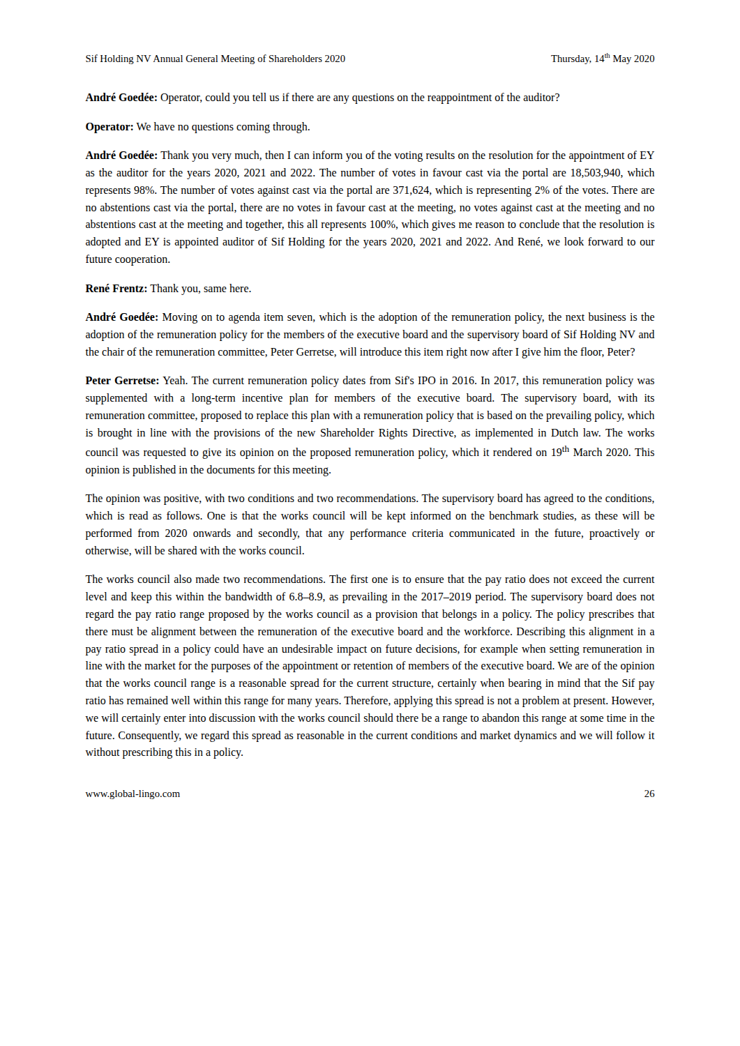Sif Holding NV Annual General Meeting of Shareholders 2020 Thursday, 14th May 2020
André Goedée: Operator, could you tell us if there are any questions on the reappointment of the auditor?
Operator: We have no questions coming through.
André Goedée: Thank you very much, then I can inform you of the voting results on the resolution for the appointment of EY as the auditor for the years 2020, 2021 and 2022. The number of votes in favour cast via the portal are 18,503,940, which represents 98%. The number of votes against cast via the portal are 371,624, which is representing 2% of the votes. There are no abstentions cast via the portal, there are no votes in favour cast at the meeting, no votes against cast at the meeting and no abstentions cast at the meeting and together, this all represents 100%, which gives me reason to conclude that the resolution is adopted and EY is appointed auditor of Sif Holding for the years 2020, 2021 and 2022. And René, we look forward to our future cooperation.
René Frentz: Thank you, same here.
André Goedée: Moving on to agenda item seven, which is the adoption of the remuneration policy, the next business is the adoption of the remuneration policy for the members of the executive board and the supervisory board of Sif Holding NV and the chair of the remuneration committee, Peter Gerretse, will introduce this item right now after I give him the floor, Peter?
Peter Gerretse: Yeah. The current remuneration policy dates from Sif's IPO in 2016. In 2017, this remuneration policy was supplemented with a long-term incentive plan for members of the executive board. The supervisory board, with its remuneration committee, proposed to replace this plan with a remuneration policy that is based on the prevailing policy, which is brought in line with the provisions of the new Shareholder Rights Directive, as implemented in Dutch law. The works council was requested to give its opinion on the proposed remuneration policy, which it rendered on 19th March 2020. This opinion is published in the documents for this meeting.
The opinion was positive, with two conditions and two recommendations. The supervisory board has agreed to the conditions, which is read as follows. One is that the works council will be kept informed on the benchmark studies, as these will be performed from 2020 onwards and secondly, that any performance criteria communicated in the future, proactively or otherwise, will be shared with the works council.
The works council also made two recommendations. The first one is to ensure that the pay ratio does not exceed the current level and keep this within the bandwidth of 6.8–8.9, as prevailing in the 2017–2019 period. The supervisory board does not regard the pay ratio range proposed by the works council as a provision that belongs in a policy. The policy prescribes that there must be alignment between the remuneration of the executive board and the workforce. Describing this alignment in a pay ratio spread in a policy could have an undesirable impact on future decisions, for example when setting remuneration in line with the market for the purposes of the appointment or retention of members of the executive board. We are of the opinion that the works council range is a reasonable spread for the current structure, certainly when bearing in mind that the Sif pay ratio has remained well within this range for many years. Therefore, applying this spread is not a problem at present. However, we will certainly enter into discussion with the works council should there be a range to abandon this range at some time in the future. Consequently, we regard this spread as reasonable in the current conditions and market dynamics and we will follow it without prescribing this in a policy.
www.global-lingo.com 26